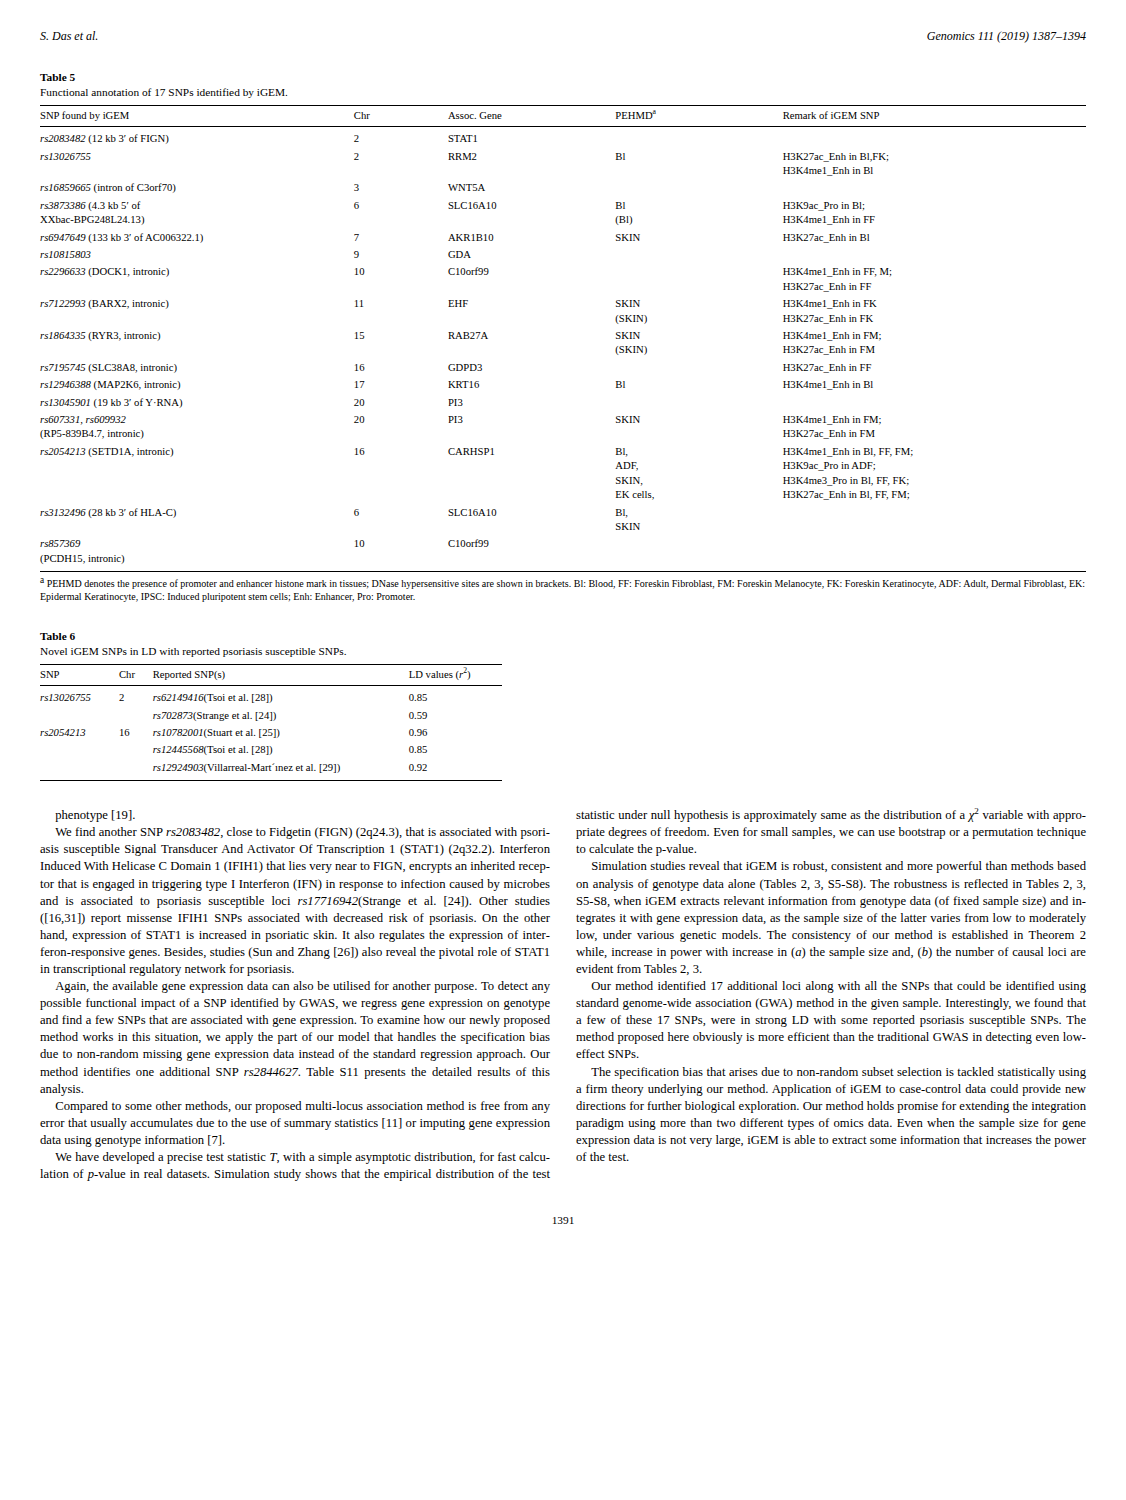S. Das et al.
Genomics 111 (2019) 1387–1394
Table 5 Functional annotation of 17 SNPs identified by iGEM.
| SNP found by iGEM | Chr | Assoc. Gene | PEHMD a | Remark of iGEM SNP |
| --- | --- | --- | --- | --- |
| rs2083482 (12 kb 3′ of FIGN) | 2 | STAT1 | | |
| rs13026755 | 2 | RRM2 | Bl | H3K27ac_Enh in Bl,FK; H3K4me1_Enh in Bl |
| rs16859665 (intron of C3orf70) | 3 | WNT5A | | |
| rs3873386 (4.3 kb 5′ of XXbac-BPG248L24.13) | 6 | SLC16A10 | Bl (Bl) | H3K9ac_Pro in Bl; H3K4me1_Enh in FF |
| rs6947649 (133 kb 3′ of AC006322.1) | 7 | AKR1B10 | SKIN | H3K27ac_Enh in Bl |
| rs10815803 | 9 | GDA | | |
| rs2296633 (DOCK1, intronic) | 10 | C10orf99 | | H3K4me1_Enh in FF, M; H3K27ac_Enh in FF |
| rs7122993 (BARX2, intronic) | 11 | EHF | SKIN (SKIN) | H3K4me1_Enh in FK H3K27ac_Enh in FK |
| rs1864335 (RYR3, intronic) | 15 | RAB27A | SKIN (SKIN) | H3K4me1_Enh in FM; H3K27ac_Enh in FM |
| rs7195745 (SLC38A8, intronic) | 16 | GDPD3 | | H3K27ac_Enh in FF |
| rs12946388 (MAP2K6, intronic) | 17 | KRT16 | Bl | H3K4me1_Enh in Bl |
| rs13045901 (19 kb 3′ of Y·RNA) | 20 | PI3 | | |
| rs607331, rs609932 (RP5-839B4.7, intronic) | 20 | PI3 | SKIN | H3K4me1_Enh in FM; H3K27ac_Enh in FM |
| rs2054213 (SETD1A, intronic) | 16 | CARHSP1 | Bl, ADF, SKIN, EK cells, | H3K4me1_Enh in Bl, FF, FM; H3K9ac_Pro in ADF; H3K4me3_Pro in Bl, FF, FK; H3K27ac_Enh in Bl, FF, FM; |
| rs3132496 (28 kb 3′ of HLA-C) | 6 | SLC16A10 | Bl, SKIN | |
| rs857369 (PCDH15, intronic) | 10 | C10orf99 | | |
a PEHMD denotes the presence of promoter and enhancer histone mark in tissues; DNase hypersensitive sites are shown in brackets. Bl: Blood, FF: Foreskin Fibroblast, FM: Foreskin Melanocyte, FK: Foreskin Keratinocyte, ADF: Adult, Dermal Fibroblast, EK: Epidermal Keratinocyte, IPSC: Induced pluripotent stem cells; Enh: Enhancer, Pro: Promoter.
Table 6 Novel iGEM SNPs in LD with reported psoriasis susceptible SNPs.
| SNP | Chr | Reported SNP(s) | LD values ( r 2 ) |
| --- | --- | --- | --- |
| rs13026755 | 2 | rs62149416 (Tsoi et al. [28]) | 0.85 |
| | | rs702873 (Strange et al. [24]) | 0.59 |
| rs2054213 | 16 | rs10782001 (Stuart et al. [25]) | 0.96 |
| | | rs12445568 (Tsoi et al. [28]) | 0.85 |
| | | rs12924903 (Villarreal-Mart´ınez et al. [29]) | 0.92 |
phenotype [19].
We find another SNP rs2083482, close to Fidgetin (FIGN) (2q24.3), that is associated with psoriasis susceptible Signal Transducer And Activator Of Transcription 1 (STAT1) (2q32.2). Interferon Induced With Helicase C Domain 1 (IFIH1) that lies very near to FIGN, encrypts an inherited receptor that is engaged in triggering type I Interferon (IFN) in response to infection caused by microbes and is associated to psoriasis susceptible loci rs17716942(Strange et al. [24]). Other studies ([16,31]) report missense IFIH1 SNPs associated with decreased risk of psoriasis. On the other hand, expression of STAT1 is increased in psoriatic skin. It also regulates the expression of interferon-responsive genes. Besides, studies (Sun and Zhang [26]) also reveal the pivotal role of STAT1 in transcriptional regulatory network for psoriasis.
Again, the available gene expression data can also be utilised for another purpose. To detect any possible functional impact of a SNP identified by GWAS, we regress gene expression on genotype and find a few SNPs that are associated with gene expression. To examine how our newly proposed method works in this situation, we apply the part of our model that handles the specification bias due to non-random missing gene expression data instead of the standard regression approach. Our method identifies one additional SNP rs2844627. Table S11 presents the detailed results of this analysis.
Compared to some other methods, our proposed multi-locus association method is free from any error that usually accumulates due to the use of summary statistics [11] or imputing gene expression data using genotype information [7].
We have developed a precise test statistic T, with a simple asymptotic distribution, for fast calculation of p-value in real datasets. Simulation study shows that the empirical distribution of the test statistic under null hypothesis is approximately same as the distribution of a χ2 variable with appropriate degrees of freedom. Even for small samples, we can use bootstrap or a permutation technique to calculate the p-value.
Simulation studies reveal that iGEM is robust, consistent and more powerful than methods based on analysis of genotype data alone (Tables 2, 3, S5-S8). The robustness is reflected in Tables 2, 3, S5-S8, when iGEM extracts relevant information from genotype data (of fixed sample size) and integrates it with gene expression data, as the sample size of the latter varies from low to moderately low, under various genetic models. The consistency of our method is established in Theorem 2 while, increase in power with increase in (a) the sample size and, (b) the number of causal loci are evident from Tables 2, 3.
Our method identified 17 additional loci along with all the SNPs that could be identified using standard genome-wide association (GWA) method in the given sample. Interestingly, we found that a few of these 17 SNPs, were in strong LD with some reported psoriasis susceptible SNPs. The method proposed here obviously is more efficient than the traditional GWAS in detecting even low-effect SNPs.
The specification bias that arises due to non-random subset selection is tackled statistically using a firm theory underlying our method. Application of iGEM to case-control data could provide new directions for further biological exploration. Our method holds promise for extending the integration paradigm using more than two different types of omics data. Even when the sample size for gene expression data is not very large, iGEM is able to extract some information that increases the power of the test.
1391